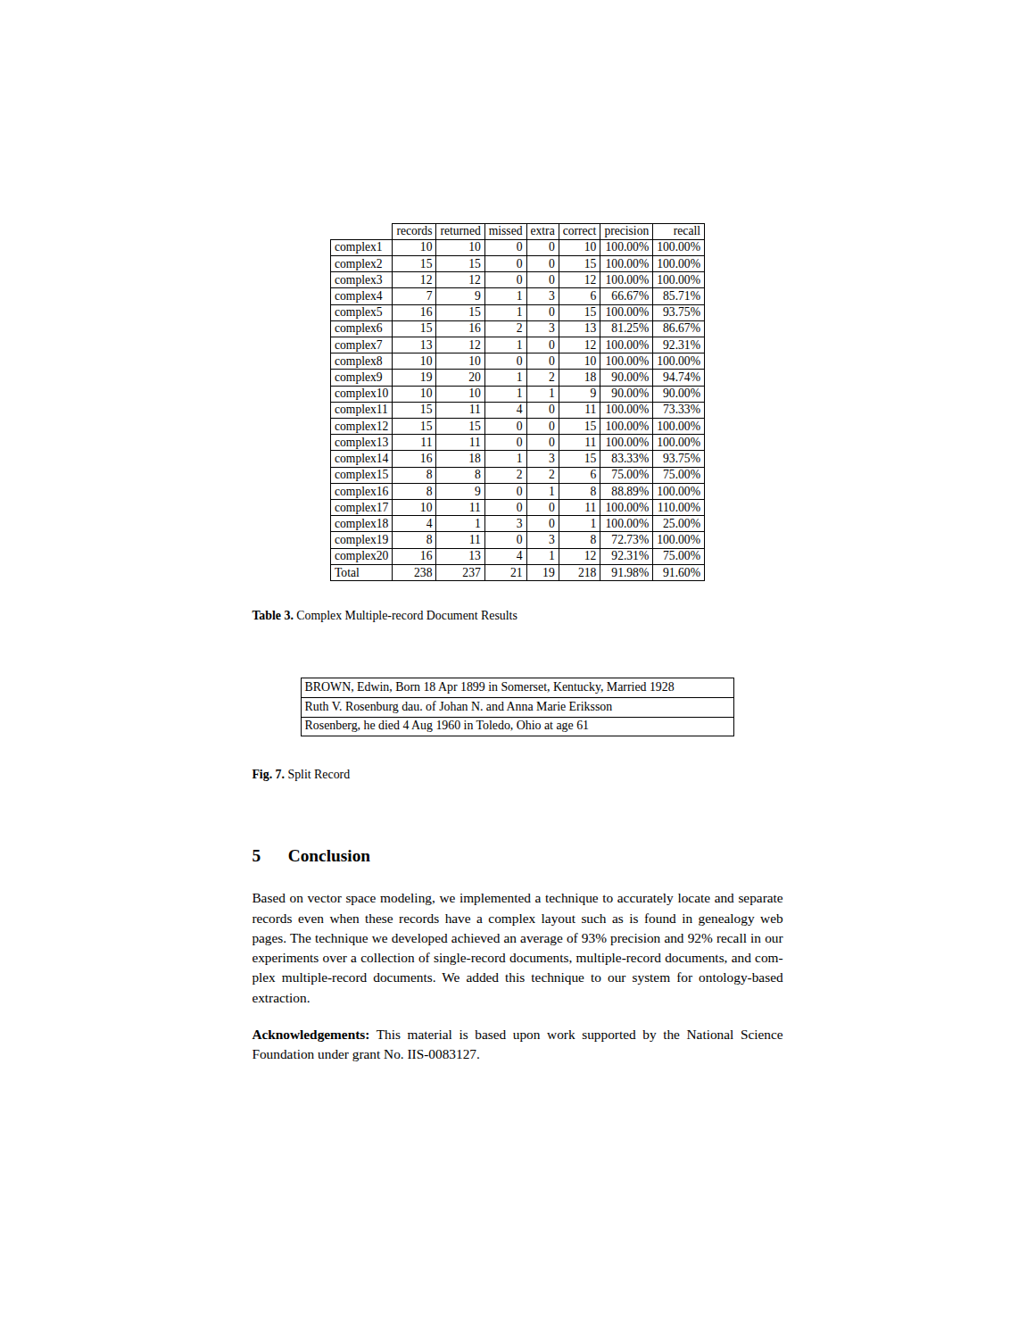| | records | returned | missed | extra | correct | precision | recall |
| --- | --- | --- | --- | --- | --- | --- | --- |
| complex1 | 10 | 10 | 0 | 0 | 10 | 100.00% | 100.00% |
| complex2 | 15 | 15 | 0 | 0 | 15 | 100.00% | 100.00% |
| complex3 | 12 | 12 | 0 | 0 | 12 | 100.00% | 100.00% |
| complex4 | 7 | 9 | 1 | 3 | 6 | 66.67% | 85.71% |
| complex5 | 16 | 15 | 1 | 0 | 15 | 100.00% | 93.75% |
| complex6 | 15 | 16 | 2 | 3 | 13 | 81.25% | 86.67% |
| complex7 | 13 | 12 | 1 | 0 | 12 | 100.00% | 92.31% |
| complex8 | 10 | 10 | 0 | 0 | 10 | 100.00% | 100.00% |
| complex9 | 19 | 20 | 1 | 2 | 18 | 90.00% | 94.74% |
| complex10 | 10 | 10 | 1 | 1 | 9 | 90.00% | 90.00% |
| complex11 | 15 | 11 | 4 | 0 | 11 | 100.00% | 73.33% |
| complex12 | 15 | 15 | 0 | 0 | 15 | 100.00% | 100.00% |
| complex13 | 11 | 11 | 0 | 0 | 11 | 100.00% | 100.00% |
| complex14 | 16 | 18 | 1 | 3 | 15 | 83.33% | 93.75% |
| complex15 | 8 | 8 | 2 | 2 | 6 | 75.00% | 75.00% |
| complex16 | 8 | 9 | 0 | 1 | 8 | 88.89% | 100.00% |
| complex17 | 10 | 11 | 0 | 0 | 11 | 100.00% | 110.00% |
| complex18 | 4 | 1 | 3 | 0 | 1 | 100.00% | 25.00% |
| complex19 | 8 | 11 | 0 | 3 | 8 | 72.73% | 100.00% |
| complex20 | 16 | 13 | 4 | 1 | 12 | 92.31% | 75.00% |
| Total | 238 | 237 | 21 | 19 | 218 | 91.98% | 91.60% |
Table 3. Complex Multiple-record Document Results
BROWN, Edwin, Born 18 Apr 1899 in Somerset, Kentucky, Married 1928
Ruth V. Rosenburg dau. of Johan N. and Anna Marie Eriksson
Rosenberg, he died 4 Aug 1960 in Toledo, Ohio at age 61
Fig. 7. Split Record
5 Conclusion
Based on vector space modeling, we implemented a technique to accurately locate and separate records even when these records have a complex layout such as is found in genealogy web pages. The technique we developed achieved an average of 93% precision and 92% recall in our experiments over a collection of single-record documents, multiple-record documents, and complex multiple-record documents. We added this technique to our system for ontology-based extraction.
Acknowledgements: This material is based upon work supported by the National Science Foundation under grant No. IIS-0083127.